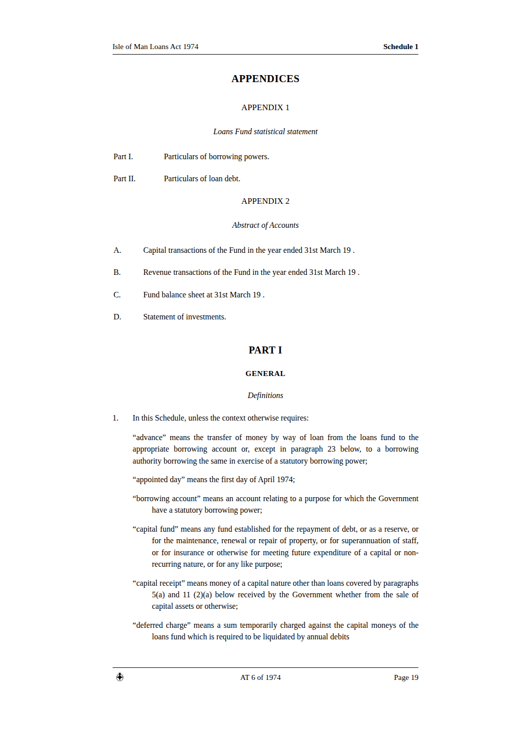Isle of Man Loans Act 1974
Schedule 1
APPENDICES
APPENDIX 1
Loans Fund statistical statement
Part I.
Particulars of borrowing powers.
Part II.
Particulars of loan debt.
APPENDIX 2
Abstract of Accounts
A.
Capital transactions of the Fund in the year ended 31st March 19 .
B.
Revenue transactions of the Fund in the year ended 31st March 19 .
C.
Fund balance sheet at 31st March 19 .
D.
Statement of investments.
PART I
GENERAL
Definitions
1.
In this Schedule, unless the context otherwise requires:
“advance” means the transfer of money by way of loan from the loans fund to the appropriate borrowing account or, except in paragraph 23 below, to a borrowing authority borrowing the same in exercise of a statutory borrowing power;
“appointed day” means the first day of April 1974;
“borrowing account” means an account relating to a purpose for which the Government have a statutory borrowing power;
“capital fund” means any fund established for the repayment of debt, or as a reserve, or for the maintenance, renewal or repair of property, or for superannuation of staff, or for insurance or otherwise for meeting future expenditure of a capital or non-recurring nature, or for any like purpose;
“capital receipt” means money of a capital nature other than loans covered by paragraphs 5(a) and 11 (2)(a) below received by the Government whether from the sale of capital assets or otherwise;
“deferred charge” means a sum temporarily charged against the capital moneys of the loans fund which is required to be liquidated by annual debits
AT 6 of 1974
Page 19